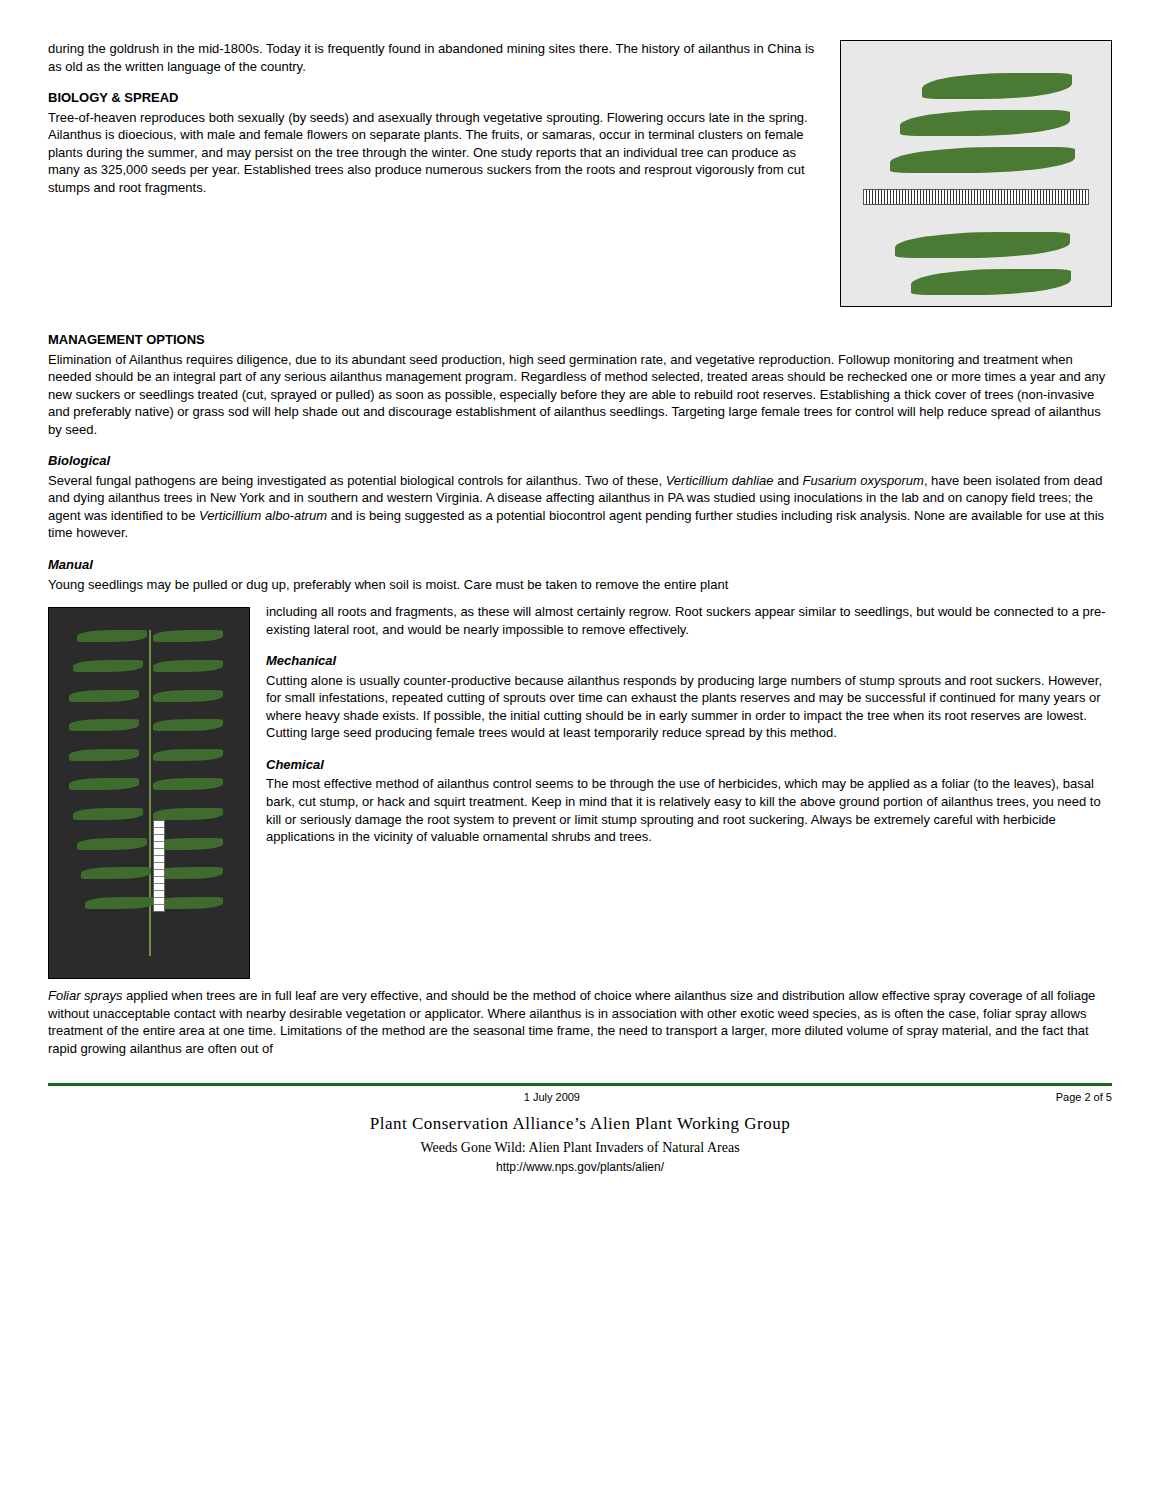during the goldrush in the mid-1800s. Today it is frequently found in abandoned mining sites there. The history of ailanthus in China is as old as the written language of the country.
Biology & Spread
Tree-of-heaven reproduces both sexually (by seeds) and asexually through vegetative sprouting. Flowering occurs late in the spring. Ailanthus is dioecious, with male and female flowers on separate plants. The fruits, or samaras, occur in terminal clusters on female plants during the summer, and may persist on the tree through the winter. One study reports that an individual tree can produce as many as 325,000 seeds per year. Established trees also produce numerous suckers from the roots and resprout vigorously from cut stumps and root fragments.
Management Options
Elimination of Ailanthus requires diligence, due to its abundant seed production, high seed germination rate, and vegetative reproduction. Followup monitoring and treatment when needed should be an integral part of any serious ailanthus management program. Regardless of method selected, treated areas should be rechecked one or more times a year and any new suckers or seedlings treated (cut, sprayed or pulled) as soon as possible, especially before they are able to rebuild root reserves. Establishing a thick cover of trees (non-invasive and preferably native) or grass sod will help shade out and discourage establishment of ailanthus seedlings. Targeting large female trees for control will help reduce spread of ailanthus by seed.
Biological
Several fungal pathogens are being investigated as potential biological controls for ailanthus. Two of these, Verticillium dahliae and Fusarium oxysporum, have been isolated from dead and dying ailanthus trees in New York and in southern and western Virginia. A disease affecting ailanthus in PA was studied using inoculations in the lab and on canopy field trees; the agent was identified to be Verticillium albo-atrum and is being suggested as a potential biocontrol agent pending further studies including risk analysis. None are available for use at this time however.
Manual
Young seedlings may be pulled or dug up, preferably when soil is moist. Care must be taken to remove the entire plant
including all roots and fragments, as these will almost certainly regrow. Root suckers appear similar to seedlings, but would be connected to a pre-existing lateral root, and would be nearly impossible to remove effectively.
Mechanical
Cutting alone is usually counter-productive because ailanthus responds by producing large numbers of stump sprouts and root suckers. However, for small infestations, repeated cutting of sprouts over time can exhaust the plants reserves and may be successful if continued for many years or where heavy shade exists. If possible, the initial cutting should be in early summer in order to impact the tree when its root reserves are lowest. Cutting large seed producing female trees would at least temporarily reduce spread by this method.
Chemical
The most effective method of ailanthus control seems to be through the use of herbicides, which may be applied as a foliar (to the leaves), basal bark, cut stump, or hack and squirt treatment. Keep in mind that it is relatively easy to kill the above ground portion of ailanthus trees, you need to kill or seriously damage the root system to prevent or limit stump sprouting and root suckering. Always be extremely careful with herbicide applications in the vicinity of valuable ornamental shrubs and trees.
Foliar sprays applied when trees are in full leaf are very effective, and should be the method of choice where ailanthus size and distribution allow effective spray coverage of all foliage without unacceptable contact with nearby desirable vegetation or applicator. Where ailanthus is in association with other exotic weed species, as is often the case, foliar spray allows treatment of the entire area at one time. Limitations of the method are the seasonal time frame, the need to transport a larger, more diluted volume of spray material, and the fact that rapid growing ailanthus are often out of
1 July 2009 Page 2 of 5
Plant Conservation Alliance’s Alien Plant Working Group
Weeds Gone Wild: Alien Plant Invaders of Natural Areas
http://www.nps.gov/plants/alien/